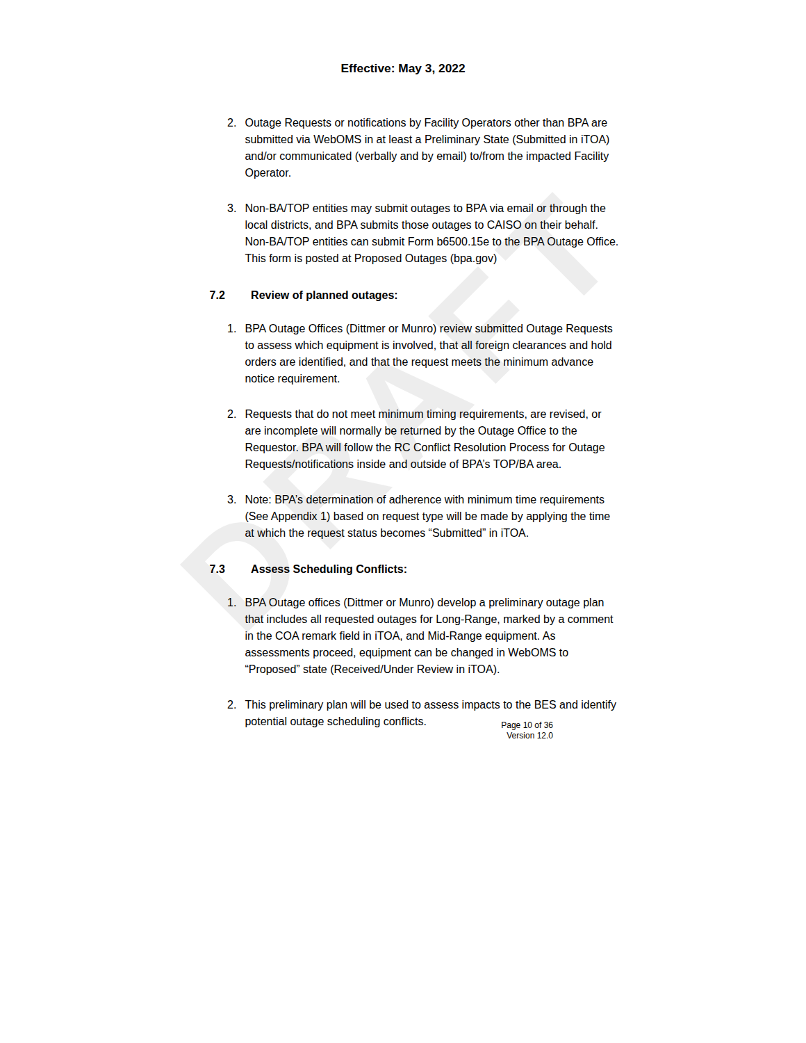DRAFT
Effective: May 3, 2022
Outage Requests or notifications by Facility Operators other than BPA are submitted via WebOMS in at least a Preliminary State (Submitted in iTOA) and/or communicated (verbally and by email) to/from the impacted Facility Operator.
Non-BA/TOP entities may submit outages to BPA via email or through the local districts, and BPA submits those outages to CAISO on their behalf. Non-BA/TOP entities can submit Form b6500.15e to the BPA Outage Office. This form is posted at Proposed Outages (bpa.gov)
7.2 Review of planned outages:
BPA Outage Offices (Dittmer or Munro) review submitted Outage Requests to assess which equipment is involved, that all foreign clearances and hold orders are identified, and that the request meets the minimum advance notice requirement.
Requests that do not meet minimum timing requirements, are revised, or are incomplete will normally be returned by the Outage Office to the Requestor. BPA will follow the RC Conflict Resolution Process for Outage Requests/notifications inside and outside of BPA’s TOP/BA area.
Note: BPA’s determination of adherence with minimum time requirements (See Appendix 1) based on request type will be made by applying the time at which the request status becomes “Submitted” in iTOA.
7.3 Assess Scheduling Conflicts:
BPA Outage offices (Dittmer or Munro) develop a preliminary outage plan that includes all requested outages for Long-Range, marked by a comment in the COA remark field in iTOA, and Mid-Range equipment. As assessments proceed, equipment can be changed in WebOMS to “Proposed” state (Received/Under Review in iTOA).
This preliminary plan will be used to assess impacts to the BES and identify potential outage scheduling conflicts.
Page 10 of 36
Version 12.0